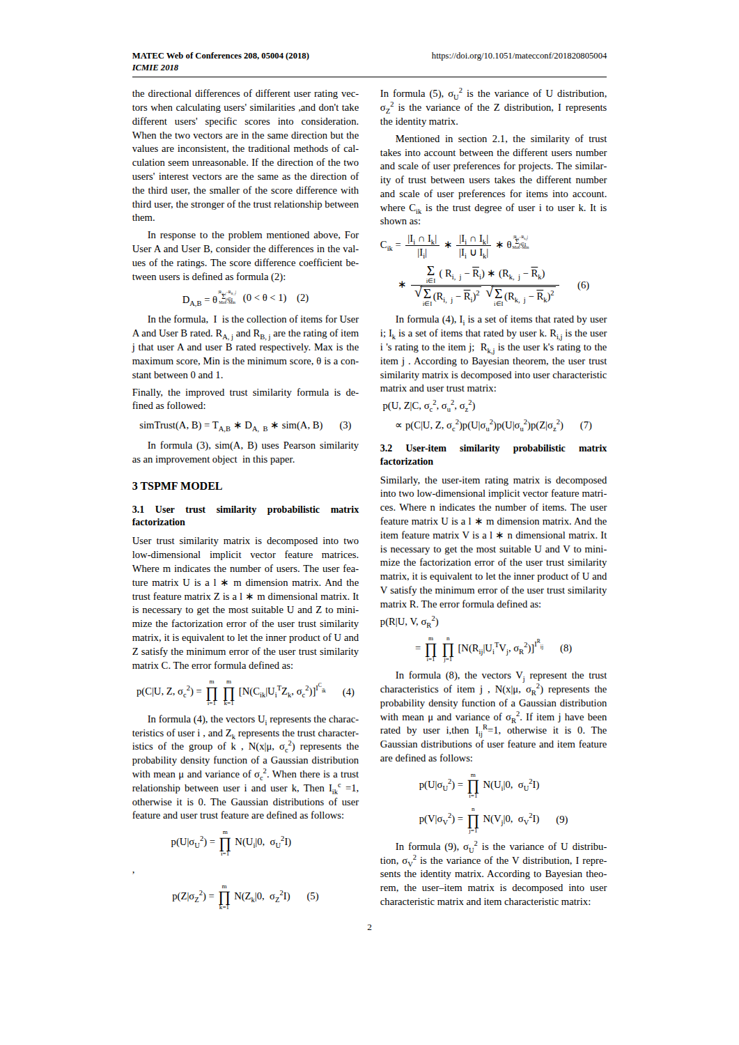MATEC Web of Conferences 208, 05004 (2018)
ICMIE 2018
https://doi.org/10.1051/matecconf/201820805004
the directional differences of different user rating vectors when calculating users' similarities ,and don't take different users' specific scores into consideration. When the two vectors are in the same direction but the values are inconsistent, the traditional methods of calculation seem unreasonable. If the direction of the two users' interest vectors are the same as the direction of the third user, the smaller of the score difference with third user, the stronger of the trust relationship between them.
In response to the problem mentioned above, For User A and User B, consider the differences in the values of the ratings. The score difference coefficient between users is defined as formula (2):
DA,B = θ|RA, j−RB, j|Σj∈I Max−Min
(0 < θ < 1) (2)
In the formula, I is the collection of items for User A and User B rated. RA, j and RB, j are the rating of item j that user A and user B rated respectively. Max is the maximum score, Min is the minimum score, θ is a constant between 0 and 1.
Finally, the improved trust similarity formula is defined as followed:
simTrust(A, B) = TA,B ∗ DA, B ∗ sim(A, B)
(3)
In formula (3), sim(A, B) uses Pearson similarity as an improvement object in this paper.
3 TSPMF MODEL
3.1 User trust similarity probabilistic matrix factorization
User trust similarity matrix is decomposed into two low-dimensional implicit vector feature matrices. Where m indicates the number of users. The user feature matrix U is a l ∗ m dimension matrix. And the trust feature matrix Z is a l ∗ m dimensional matrix. It is necessary to get the most suitable U and Z to minimize the factorization error of the user trust similarity matrix, it is equivalent to let the inner product of U and Z satisfy the minimum error of the user trust similarity matrix C. The error formula defined as:
p(C|U, Z, σc2) = m∏i=1 m∏k=1 [N(Cik|UiTZk, σc2)]ICik
(4)
In formula (4), the vectors Ui represents the characteristics of user i , and Zk represents the trust characteristics of the group of k , N(x|μ, σc2) represents the probability density function of a Gaussian distribution with mean μ and variance of σc2. When there is a trust relationship between user i and user k, Then Iikc =1, otherwise it is 0. The Gaussian distributions of user feature and user trust feature are defined as follows:
p(U|σU2) = m∏i=1 N(Ui|0, σU2I)
,
p(Z|σZ2) = m∏k=1 N(Zk|0, σZ2I)
(5)
In formula (5), σU2 is the variance of U distribution, σZ2 is the variance of the Z distribution, I represents the identity matrix.
Mentioned in section 2.1, the similarity of trust takes into account between the different users number and scale of user preferences for projects. The similarity of trust between users takes the different number and scale of user preferences for items into account. where Cik is the trust degree of user i to user k. It is shown as:
Cik = |Ii ∩ Ik||Ii| ∗ |Ii ∩ Ik||Ii ∪ Ik| ∗ θ|Ri,j−Rk,j|Σj∈I Max−Min
∗ Σi∈I ( Ri, j − Ri) ∗ (Rk, j − Rk) Σi∈I(Ri, j − Ri)2 Σi∈I(Rk, j − Rk)2
(6)
In formula (4), Ii is a set of items that rated by user i; Ik is a set of items that rated by user k. Ri,j is the user i 's rating to the item j; Rk,j is the user k's rating to the item j . According to Bayesian theorem, the user trust similarity matrix is decomposed into user characteristic matrix and user trust matrix:
p(U, Z|C, σc2, σu2, σz2)
∝ p(C|U, Z, σc2)p(U|σu2)p(U|σu2)p(Z|σz2)
(7)
3.2 User-item similarity probabilistic matrix factorization
Similarly, the user-item rating matrix is decomposed into two low-dimensional implicit vector feature matrices. Where n indicates the number of items. The user feature matrix U is a l ∗ m dimension matrix. And the item feature matrix V is a l ∗ n dimensional matrix. It is necessary to get the most suitable U and V to minimize the factorization error of the user trust similarity matrix, it is equivalent to let the inner product of U and V satisfy the minimum error of the user trust similarity matrix R. The error formula defined as:
p(R|U, V, σR2)
= m∏i=1 n∏j=1 [N(Rij|UiTVj, σR2)]IRij
(8)
In formula (8), the vectors Vj represent the trust characteristics of item j , N(x|μ, σR2) represents the probability density function of a Gaussian distribution with mean μ and variance of σR2. If item j have been rated by user i,then IijR=1, otherwise it is 0. The Gaussian distributions of user feature and item feature are defined as follows:
p(U|σU2) = m∏i=1 N(Ui|0, σU2I)
p(V|σV2) = n∏j=1 N(Vj|0, σV2I)
(9)
In formula (9), σU2 is the variance of U distribution, σV2 is the variance of the V distribution, I represents the identity matrix. According to Bayesian theorem, the user–item matrix is decomposed into user characteristic matrix and item characteristic matrix:
2